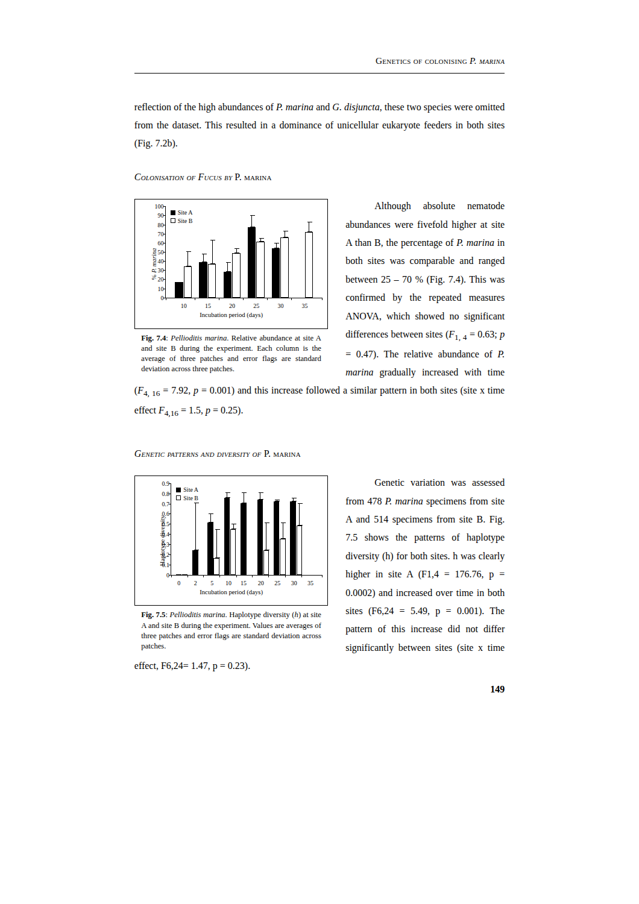Genetics of colonising P. marina
reflection of the high abundances of P. marina and G. disjuncta, these two species were omitted from the dataset. This resulted in a dominance of unicellular eukaryote feeders in both sites (Fig. 7.2b).
Colonisation of Fucus by P. marina
% P. marina
100
90
80
70
60
50
40
30
20
10
0
Site A
Site B
10
15
20
25
30
35
Incubation period (days)
Fig. 7.4: Pellioditis marina. Relative abundance at site A and site B during the experiment. Each column is the average of three patches and error flags are standard deviation across three patches.
Although absolute nematode abundances were fivefold higher at site A than B, the percentage of P. marina in both sites was comparable and ranged between 25 – 70 % (Fig. 7.4). This was confirmed by the repeated measures ANOVA, which showed no significant differences between sites (F1, 4 = 0.63; p = 0.47). The relative abundance of P. marina gradually increased with time (F4, 16 = 7.92, p = 0.001) and this increase followed a similar pattern in both sites (site x time effect F4,16 = 1.5, p = 0.25).
Genetic patterns and diversity of P. marina
Haplotype diversity
0.9
0.8
0.7
0.6
0.5
0.4
0.3
0.2
0.1
0
Site A
Site B
0
2
5
10
15
20
25
30
35
Incubation period (days)
Fig. 7.5: Pellioditis marina. Haplotype diversity (h) at site A and site B during the experiment. Values are averages of three patches and error flags are standard deviation across patches.
Genetic variation was assessed from 478 P. marina specimens from site A and 514 specimens from site B. Fig. 7.5 shows the patterns of haplotype diversity (h) for both sites. h was clearly higher in site A (F1,4 = 176.76, p = 0.0002) and increased over time in both sites (F6,24 = 5.49, p = 0.001). The pattern of this increase did not differ significantly between sites (site x time effect, F6,24= 1.47, p = 0.23).
149